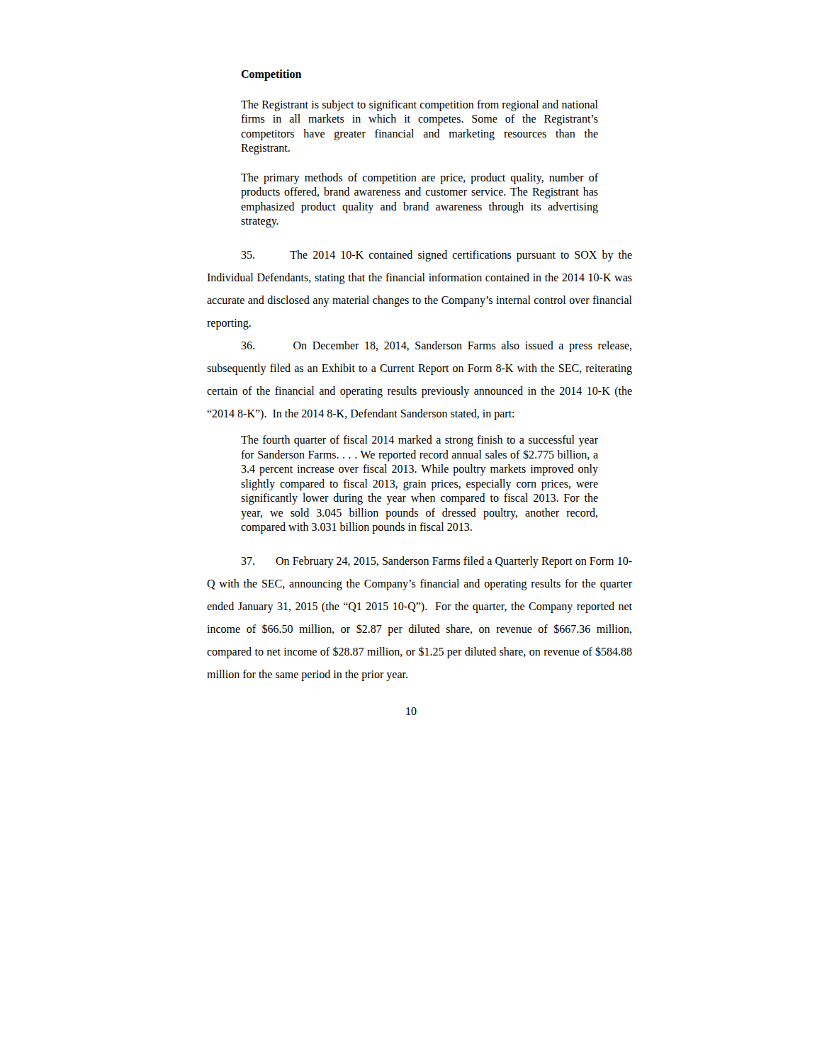Competition
The Registrant is subject to significant competition from regional and national firms in all markets in which it competes. Some of the Registrant’s competitors have greater financial and marketing resources than the Registrant.
The primary methods of competition are price, product quality, number of products offered, brand awareness and customer service. The Registrant has emphasized product quality and brand awareness through its advertising strategy.
35. The 2014 10-K contained signed certifications pursuant to SOX by the Individual Defendants, stating that the financial information contained in the 2014 10-K was accurate and disclosed any material changes to the Company’s internal control over financial reporting.
36. On December 18, 2014, Sanderson Farms also issued a press release, subsequently filed as an Exhibit to a Current Report on Form 8-K with the SEC, reiterating certain of the financial and operating results previously announced in the 2014 10-K (the “2014 8-K”). In the 2014 8-K, Defendant Sanderson stated, in part:
The fourth quarter of fiscal 2014 marked a strong finish to a successful year for Sanderson Farms. . . . We reported record annual sales of $2.775 billion, a 3.4 percent increase over fiscal 2013. While poultry markets improved only slightly compared to fiscal 2013, grain prices, especially corn prices, were significantly lower during the year when compared to fiscal 2013. For the year, we sold 3.045 billion pounds of dressed poultry, another record, compared with 3.031 billion pounds in fiscal 2013.
37. On February 24, 2015, Sanderson Farms filed a Quarterly Report on Form 10-Q with the SEC, announcing the Company’s financial and operating results for the quarter ended January 31, 2015 (the “Q1 2015 10-Q”). For the quarter, the Company reported net income of $66.50 million, or $2.87 per diluted share, on revenue of $667.36 million, compared to net income of $28.87 million, or $1.25 per diluted share, on revenue of $584.88 million for the same period in the prior year.
10